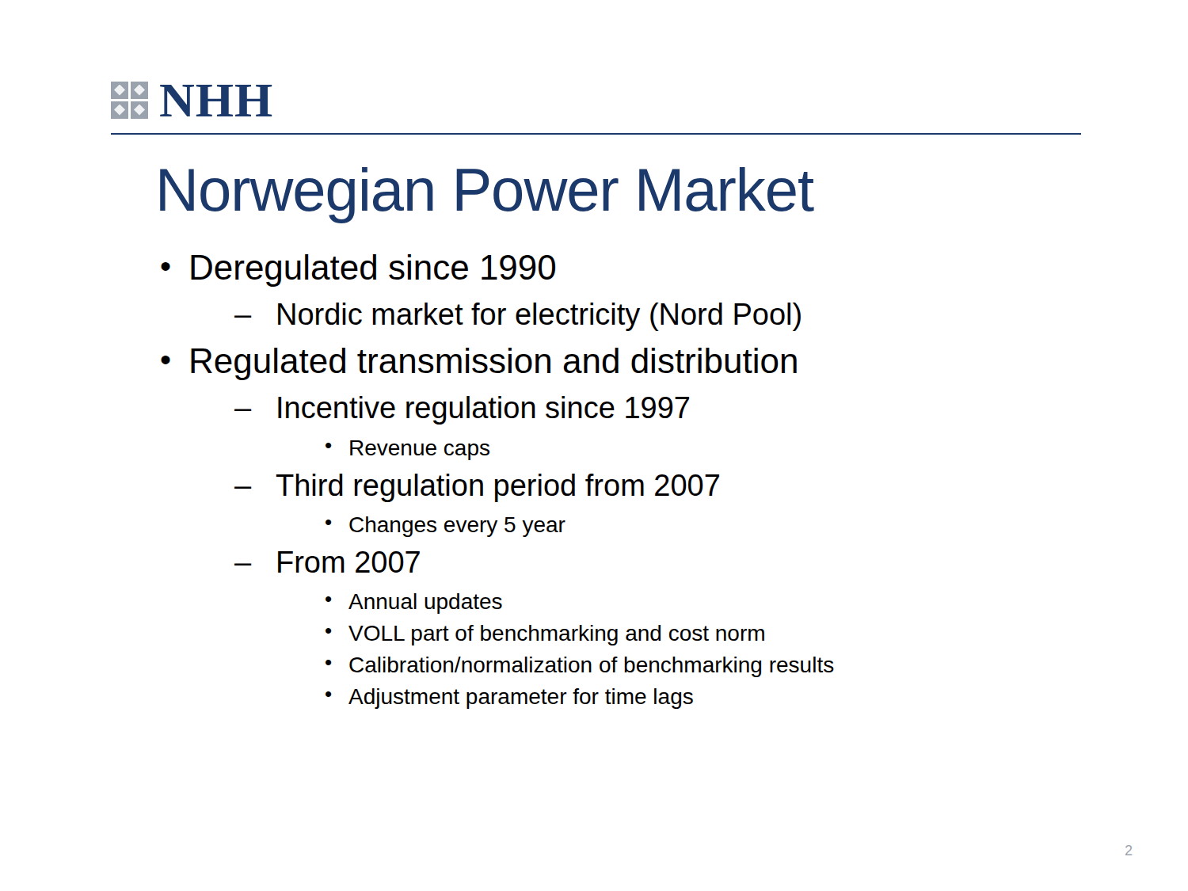NHH
Norwegian Power Market
Deregulated since 1990
Nordic market for electricity (Nord Pool)
Regulated transmission and distribution
Incentive regulation since 1997
Revenue caps
Third regulation period from 2007
Changes every 5 year
From 2007
Annual updates
VOLL part of benchmarking and cost norm
Calibration/normalization of benchmarking results
Adjustment parameter for time lags
2